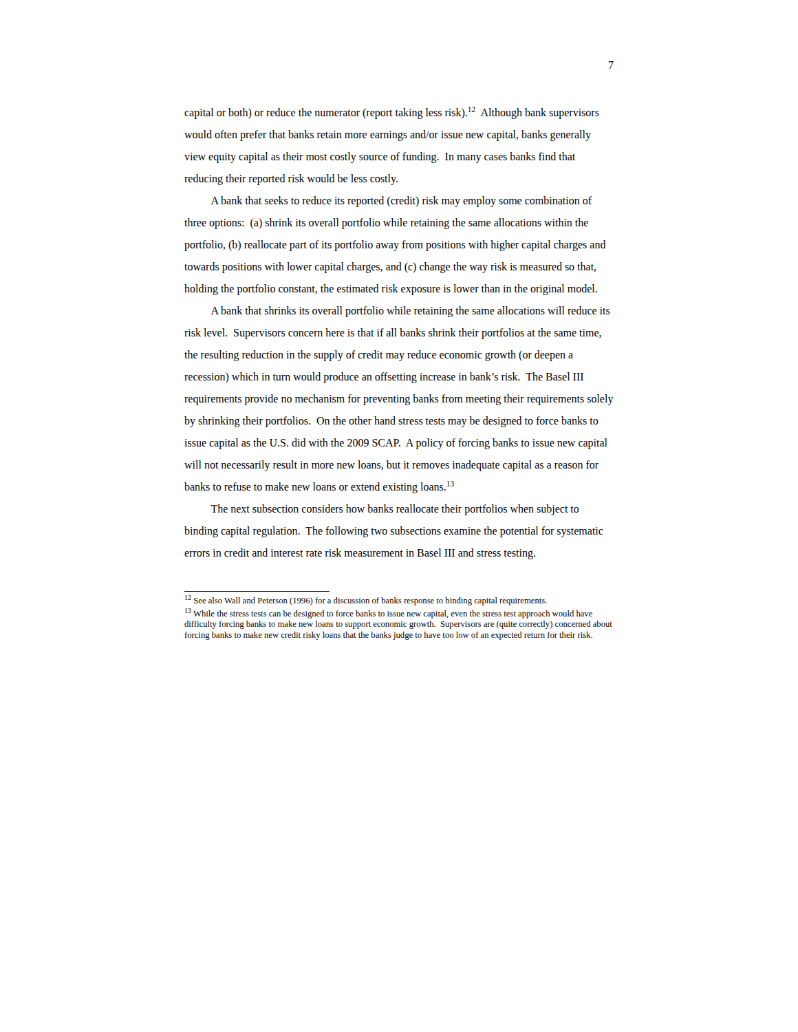7
capital or both) or reduce the numerator (report taking less risk).12 Although bank supervisors would often prefer that banks retain more earnings and/or issue new capital, banks generally view equity capital as their most costly source of funding. In many cases banks find that reducing their reported risk would be less costly.
A bank that seeks to reduce its reported (credit) risk may employ some combination of three options: (a) shrink its overall portfolio while retaining the same allocations within the portfolio, (b) reallocate part of its portfolio away from positions with higher capital charges and towards positions with lower capital charges, and (c) change the way risk is measured so that, holding the portfolio constant, the estimated risk exposure is lower than in the original model.
A bank that shrinks its overall portfolio while retaining the same allocations will reduce its risk level. Supervisors concern here is that if all banks shrink their portfolios at the same time, the resulting reduction in the supply of credit may reduce economic growth (or deepen a recession) which in turn would produce an offsetting increase in bank’s risk. The Basel III requirements provide no mechanism for preventing banks from meeting their requirements solely by shrinking their portfolios. On the other hand stress tests may be designed to force banks to issue capital as the U.S. did with the 2009 SCAP. A policy of forcing banks to issue new capital will not necessarily result in more new loans, but it removes inadequate capital as a reason for banks to refuse to make new loans or extend existing loans.13
The next subsection considers how banks reallocate their portfolios when subject to binding capital regulation. The following two subsections examine the potential for systematic errors in credit and interest rate risk measurement in Basel III and stress testing.
12 See also Wall and Peterson (1996) for a discussion of banks response to binding capital requirements.
13 While the stress tests can be designed to force banks to issue new capital, even the stress test approach would have difficulty forcing banks to make new loans to support economic growth. Supervisors are (quite correctly) concerned about forcing banks to make new credit risky loans that the banks judge to have too low of an expected return for their risk.